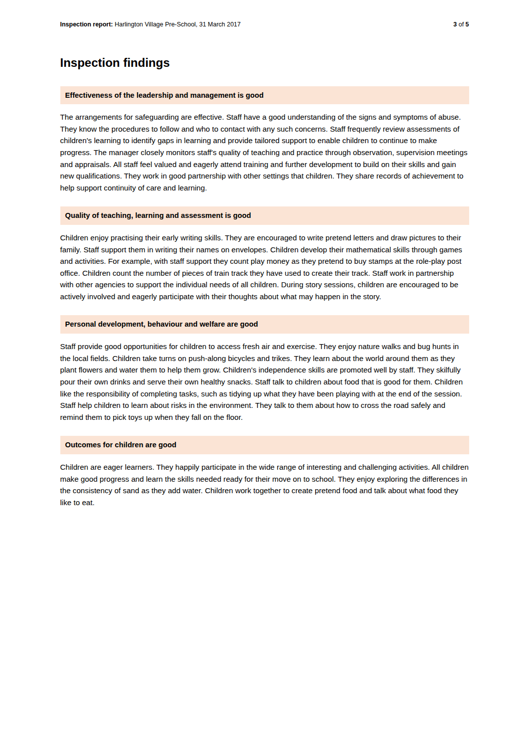Inspection report: Harlington Village Pre-School, 31 March 2017
3 of 5
Inspection findings
Effectiveness of the leadership and management is good
The arrangements for safeguarding are effective. Staff have a good understanding of the signs and symptoms of abuse. They know the procedures to follow and who to contact with any such concerns. Staff frequently review assessments of children's learning to identify gaps in learning and provide tailored support to enable children to continue to make progress. The manager closely monitors staff's quality of teaching and practice through observation, supervision meetings and appraisals. All staff feel valued and eagerly attend training and further development to build on their skills and gain new qualifications. They work in good partnership with other settings that children. They share records of achievement to help support continuity of care and learning.
Quality of teaching, learning and assessment is good
Children enjoy practising their early writing skills. They are encouraged to write pretend letters and draw pictures to their family. Staff support them in writing their names on envelopes. Children develop their mathematical skills through games and activities. For example, with staff support they count play money as they pretend to buy stamps at the role-play post office. Children count the number of pieces of train track they have used to create their track. Staff work in partnership with other agencies to support the individual needs of all children. During story sessions, children are encouraged to be actively involved and eagerly participate with their thoughts about what may happen in the story.
Personal development, behaviour and welfare are good
Staff provide good opportunities for children to access fresh air and exercise. They enjoy nature walks and bug hunts in the local fields. Children take turns on push-along bicycles and trikes. They learn about the world around them as they plant flowers and water them to help them grow. Children's independence skills are promoted well by staff. They skilfully pour their own drinks and serve their own healthy snacks. Staff talk to children about food that is good for them. Children like the responsibility of completing tasks, such as tidying up what they have been playing with at the end of the session. Staff help children to learn about risks in the environment. They talk to them about how to cross the road safely and remind them to pick toys up when they fall on the floor.
Outcomes for children are good
Children are eager learners. They happily participate in the wide range of interesting and challenging activities. All children make good progress and learn the skills needed ready for their move on to school. They enjoy exploring the differences in the consistency of sand as they add water. Children work together to create pretend food and talk about what food they like to eat.